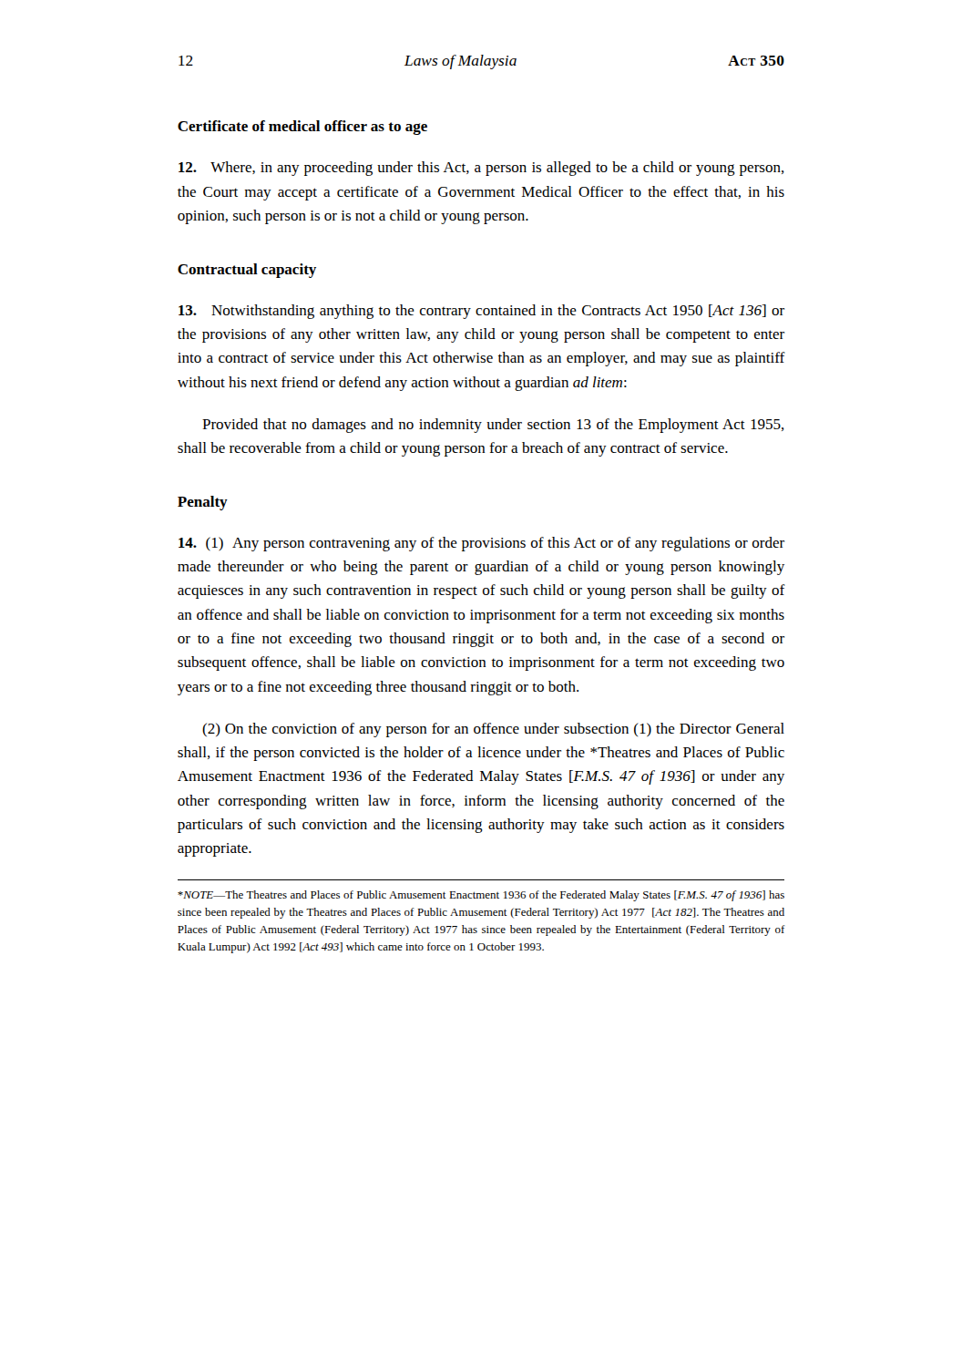12 Laws of Malaysia Act 350
Certificate of medical officer as to age
12. Where, in any proceeding under this Act, a person is alleged to be a child or young person, the Court may accept a certificate of a Government Medical Officer to the effect that, in his opinion, such person is or is not a child or young person.
Contractual capacity
13. Notwithstanding anything to the contrary contained in the Contracts Act 1950 [Act 136] or the provisions of any other written law, any child or young person shall be competent to enter into a contract of service under this Act otherwise than as an employer, and may sue as plaintiff without his next friend or defend any action without a guardian ad litem:
Provided that no damages and no indemnity under section 13 of the Employment Act 1955, shall be recoverable from a child or young person for a breach of any contract of service.
Penalty
14. (1) Any person contravening any of the provisions of this Act or of any regulations or order made thereunder or who being the parent or guardian of a child or young person knowingly acquiesces in any such contravention in respect of such child or young person shall be guilty of an offence and shall be liable on conviction to imprisonment for a term not exceeding six months or to a fine not exceeding two thousand ringgit or to both and, in the case of a second or subsequent offence, shall be liable on conviction to imprisonment for a term not exceeding two years or to a fine not exceeding three thousand ringgit or to both.
(2) On the conviction of any person for an offence under subsection (1) the Director General shall, if the person convicted is the holder of a licence under the *Theatres and Places of Public Amusement Enactment 1936 of the Federated Malay States [F.M.S. 47 of 1936] or under any other corresponding written law in force, inform the licensing authority concerned of the particulars of such conviction and the licensing authority may take such action as it considers appropriate.
*NOTE—The Theatres and Places of Public Amusement Enactment 1936 of the Federated Malay States [F.M.S. 47 of 1936] has since been repealed by the Theatres and Places of Public Amusement (Federal Territory) Act 1977 [Act 182]. The Theatres and Places of Public Amusement (Federal Territory) Act 1977 has since been repealed by the Entertainment (Federal Territory of Kuala Lumpur) Act 1992 [Act 493] which came into force on 1 October 1993.